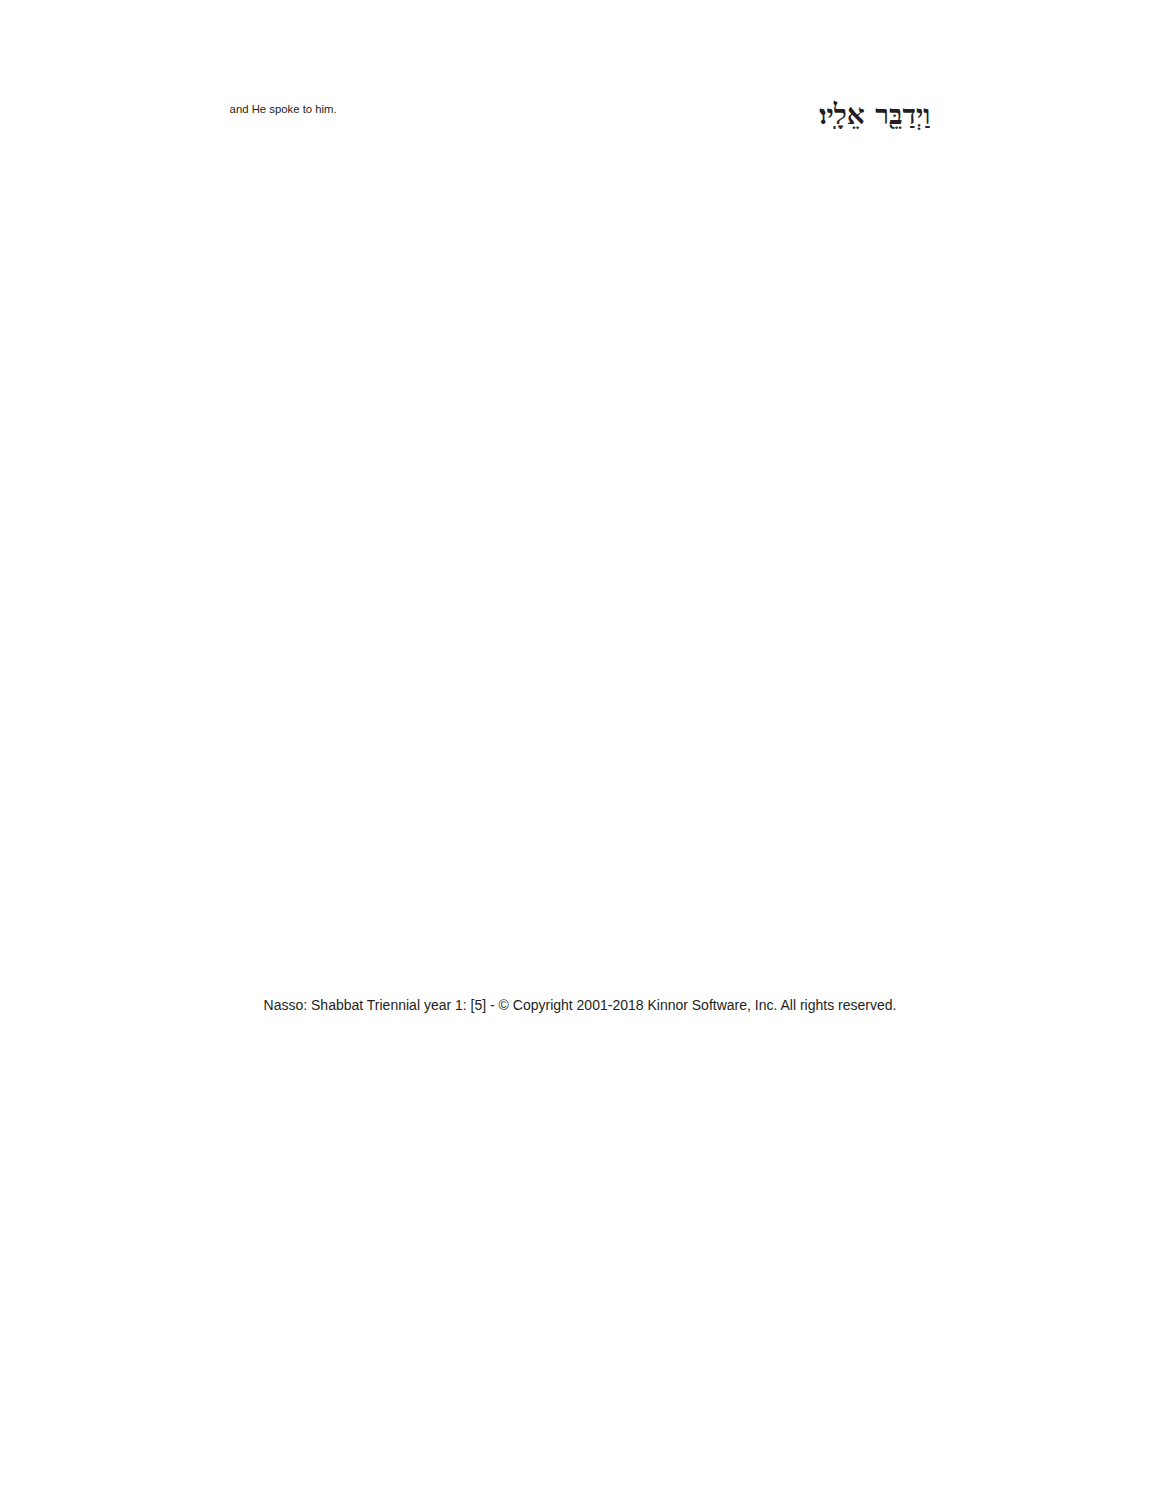and He spoke to him.
וַיְדַבֵּ֖ר אֵלָֽיו׃
Nasso: Shabbat Triennial year 1: [5] - © Copyright 2001-2018 Kinnor Software, Inc. All rights reserved.